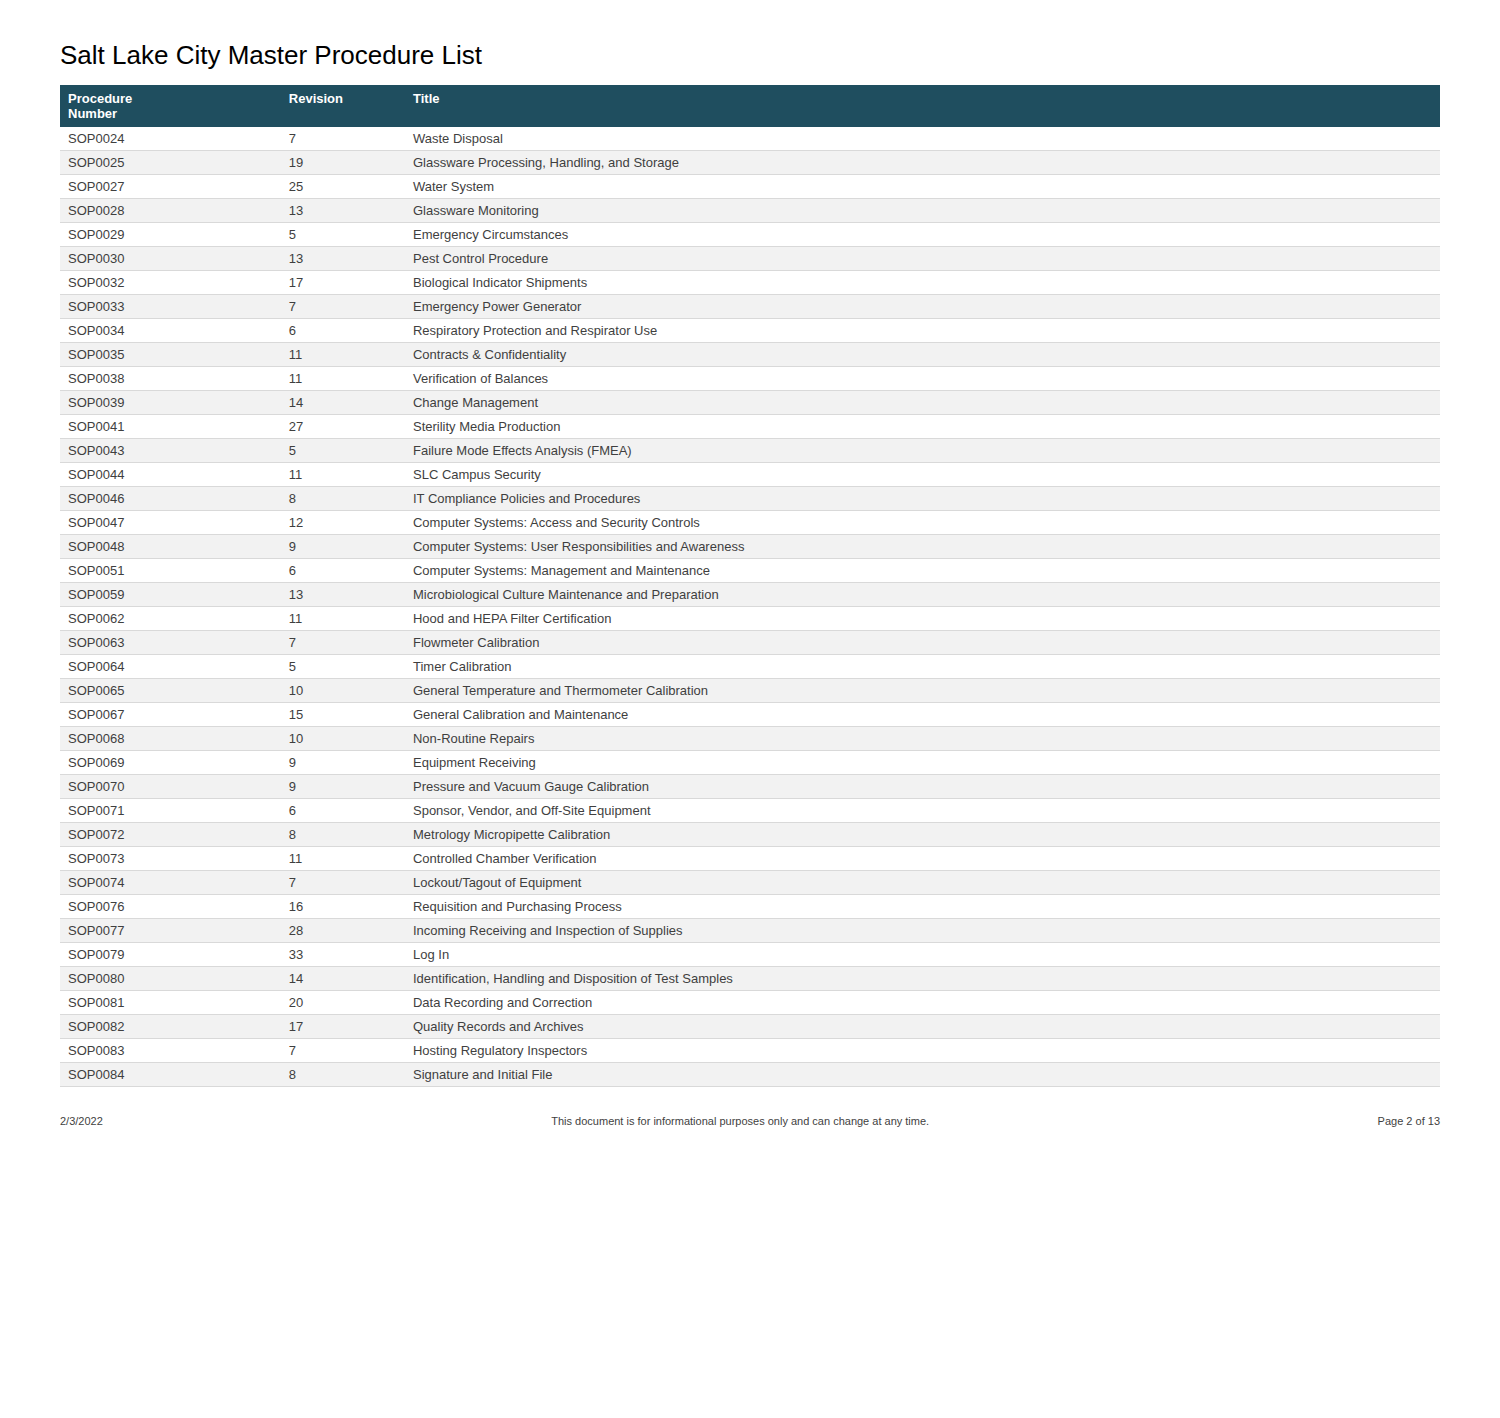Salt Lake City Master Procedure List
| Procedure Number | Revision | Title |
| --- | --- | --- |
| SOP0024 | 7 | Waste Disposal |
| SOP0025 | 19 | Glassware Processing, Handling, and Storage |
| SOP0027 | 25 | Water System |
| SOP0028 | 13 | Glassware Monitoring |
| SOP0029 | 5 | Emergency Circumstances |
| SOP0030 | 13 | Pest Control Procedure |
| SOP0032 | 17 | Biological Indicator Shipments |
| SOP0033 | 7 | Emergency Power Generator |
| SOP0034 | 6 | Respiratory Protection and Respirator Use |
| SOP0035 | 11 | Contracts & Confidentiality |
| SOP0038 | 11 | Verification of Balances |
| SOP0039 | 14 | Change Management |
| SOP0041 | 27 | Sterility Media Production |
| SOP0043 | 5 | Failure Mode Effects Analysis (FMEA) |
| SOP0044 | 11 | SLC Campus Security |
| SOP0046 | 8 | IT Compliance Policies and Procedures |
| SOP0047 | 12 | Computer Systems: Access and Security Controls |
| SOP0048 | 9 | Computer Systems: User Responsibilities and Awareness |
| SOP0051 | 6 | Computer Systems: Management and Maintenance |
| SOP0059 | 13 | Microbiological Culture Maintenance and Preparation |
| SOP0062 | 11 | Hood and HEPA Filter Certification |
| SOP0063 | 7 | Flowmeter Calibration |
| SOP0064 | 5 | Timer Calibration |
| SOP0065 | 10 | General Temperature and Thermometer Calibration |
| SOP0067 | 15 | General Calibration and Maintenance |
| SOP0068 | 10 | Non-Routine Repairs |
| SOP0069 | 9 | Equipment Receiving |
| SOP0070 | 9 | Pressure and Vacuum Gauge Calibration |
| SOP0071 | 6 | Sponsor, Vendor, and Off-Site Equipment |
| SOP0072 | 8 | Metrology Micropipette Calibration |
| SOP0073 | 11 | Controlled Chamber Verification |
| SOP0074 | 7 | Lockout/Tagout of Equipment |
| SOP0076 | 16 | Requisition and Purchasing Process |
| SOP0077 | 28 | Incoming Receiving and Inspection of Supplies |
| SOP0079 | 33 | Log In |
| SOP0080 | 14 | Identification, Handling and Disposition of Test Samples |
| SOP0081 | 20 | Data Recording and Correction |
| SOP0082 | 17 | Quality Records and Archives |
| SOP0083 | 7 | Hosting Regulatory Inspectors |
| SOP0084 | 8 | Signature and Initial File |
2/3/2022
This document is for informational purposes only and can change at any time.
Page 2 of 13